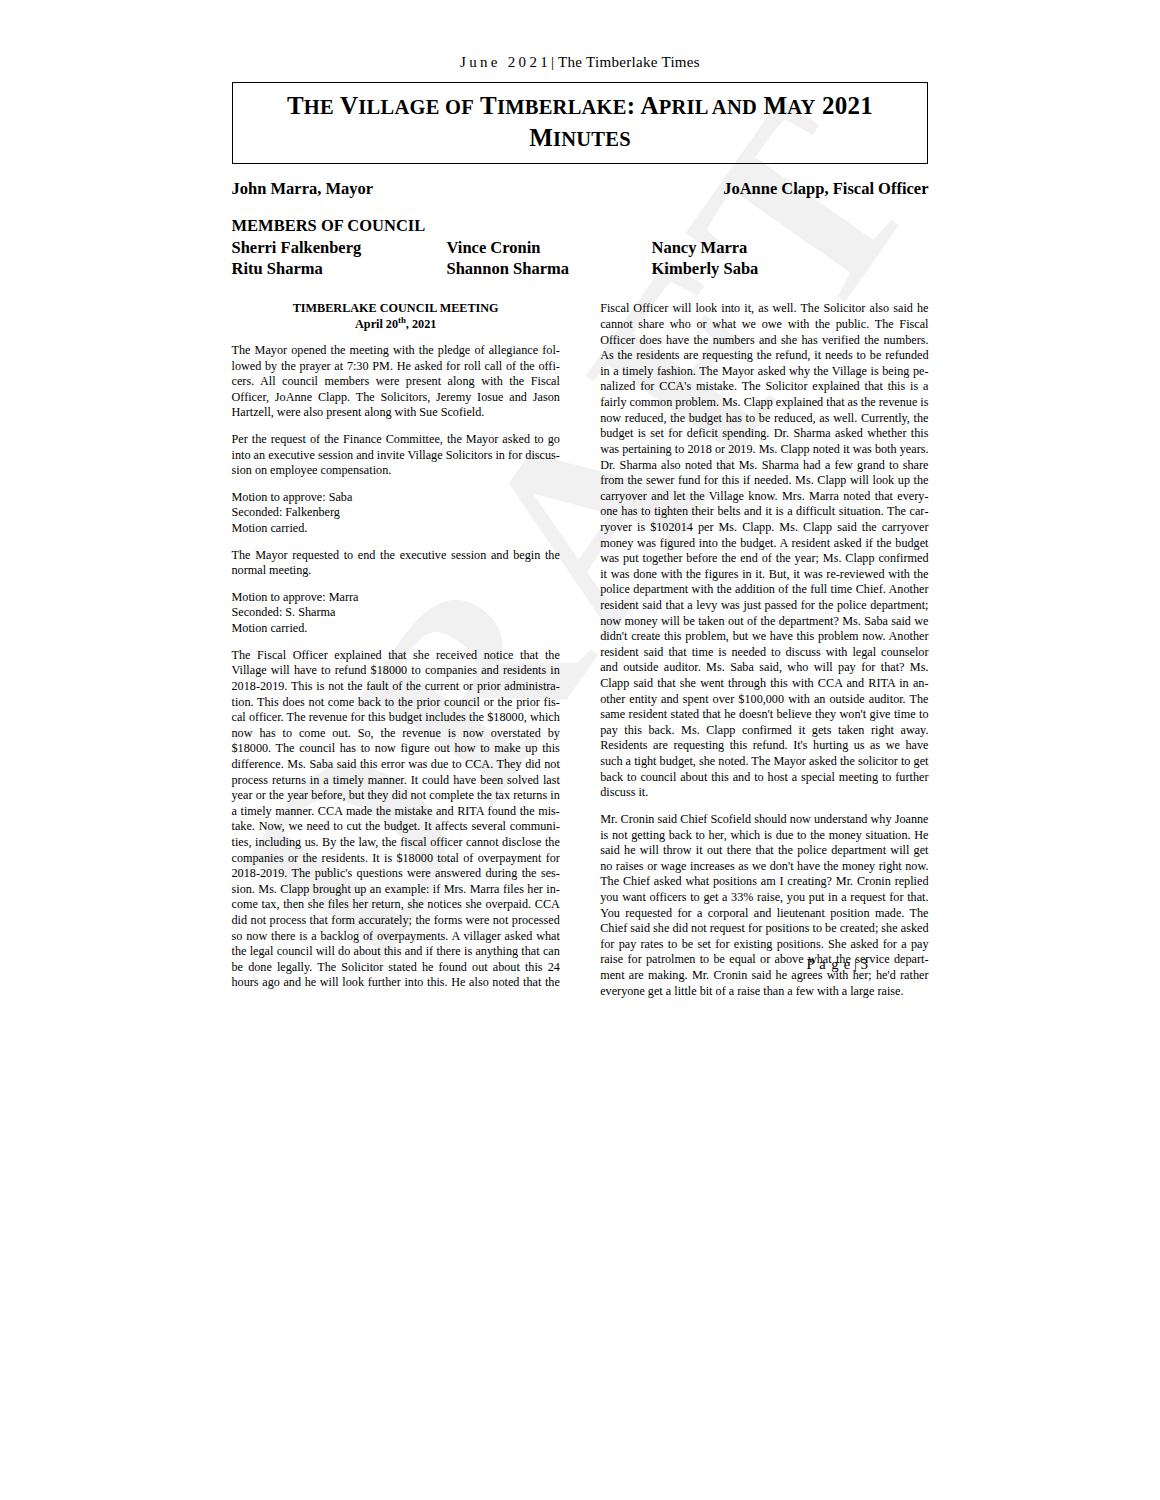DRAFT
June 2021| The Timberlake Times
THE VILLAGE OF TIMBERLAKE: APRIL AND MAY 2021 MINUTES
John Marra, Mayor
JoAnne Clapp, Fiscal Officer
MEMBERS OF COUNCIL
Sherri Falkenberg
Vince Cronin
Nancy Marra
Ritu Sharma
Shannon Sharma
Kimberly Saba
TIMBERLAKE COUNCIL MEETING
April 20th, 2021
The Mayor opened the meeting with the pledge of allegiance followed by the prayer at 7:30 PM. He asked for roll call of the officers. All council members were present along with the Fiscal Officer, JoAnne Clapp. The Solicitors, Jeremy Iosue and Jason Hartzell, were also present along with Sue Scofield.
Per the request of the Finance Committee, the Mayor asked to go into an executive session and invite Village Solicitors in for discussion on employee compensation.
Motion to approve: Saba
Seconded: Falkenberg
Motion carried.
The Mayor requested to end the executive session and begin the normal meeting.
Motion to approve: Marra
Seconded: S. Sharma
Motion carried.
The Fiscal Officer explained that she received notice that the Village will have to refund $18000 to companies and residents in 2018-2019. This is not the fault of the current or prior administration. This does not come back to the prior council or the prior fiscal officer. The revenue for this budget includes the $18000, which now has to come out. So, the revenue is now overstated by $18000. The council has to now figure out how to make up this difference. Ms. Saba said this error was due to CCA. They did not process returns in a timely manner. It could have been solved last year or the year before, but they did not complete the tax returns in a timely manner. CCA made the mistake and RITA found the mistake. Now, we need to cut the budget. It affects several communities, including us. By the law, the fiscal officer cannot disclose the companies or the residents. It is $18000 total of overpayment for 2018-2019. The public's questions were answered during the session. Ms. Clapp brought up an example: if Mrs. Marra files her income tax, then she files her return, she notices she overpaid. CCA did not process that form accurately; the forms were not processed so now there is a backlog of overpayments. A villager asked what the legal council will do about this and if there is anything that can be done legally. The Solicitor stated he found out about this 24 hours ago and he will look further into this. He also noted that the Fiscal Officer will look into it, as well. The Solicitor also said he cannot share who or what we owe with the public. The Fiscal Officer does have the numbers and she has verified the numbers. As the residents are requesting the refund, it needs to be refunded in a timely fashion. The Mayor asked why the Village is being penalized for CCA's mistake. The Solicitor explained that this is a fairly common problem. Ms. Clapp explained that as the revenue is now reduced, the budget has to be reduced, as well. Currently, the budget is set for deficit spending. Dr. Sharma asked whether this was pertaining to 2018 or 2019. Ms. Clapp noted it was both years. Dr. Sharma also noted that Ms. Sharma had a few grand to share from the sewer fund for this if needed. Ms. Clapp will look up the carryover and let the Village know. Mrs. Marra noted that everyone has to tighten their belts and it is a difficult situation. The carryover is $102014 per Ms. Clapp. Ms. Clapp said the carryover money was figured into the budget. A resident asked if the budget was put together before the end of the year; Ms. Clapp confirmed it was done with the figures in it. But, it was re-reviewed with the police department with the addition of the full time Chief. Another resident said that a levy was just passed for the police department; now money will be taken out of the department? Ms. Saba said we didn't create this problem, but we have this problem now. Another resident said that time is needed to discuss with legal counselor and outside auditor. Ms. Saba said, who will pay for that? Ms. Clapp said that she went through this with CCA and RITA in another entity and spent over $100,000 with an outside auditor. The same resident stated that he doesn't believe they won't give time to pay this back. Ms. Clapp confirmed it gets taken right away. Residents are requesting this refund. It's hurting us as we have such a tight budget, she noted. The Mayor asked the solicitor to get back to council about this and to host a special meeting to further discuss it.
Mr. Cronin said Chief Scofield should now understand why Joanne is not getting back to her, which is due to the money situation. He said he will throw it out there that the police department will get no raises or wage increases as we don't have the money right now. The Chief asked what positions am I creating? Mr. Cronin replied you want officers to get a 33% raise, you put in a request for that. You requested for a corporal and lieutenant position made. The Chief said she did not request for positions to be created; she asked for pay rates to be set for existing positions. She asked for a pay raise for patrolmen to be equal or above what the service department are making. Mr. Cronin said he agrees with her; he'd rather everyone get a little bit of a raise than a few with a large raise.
P a g e|3